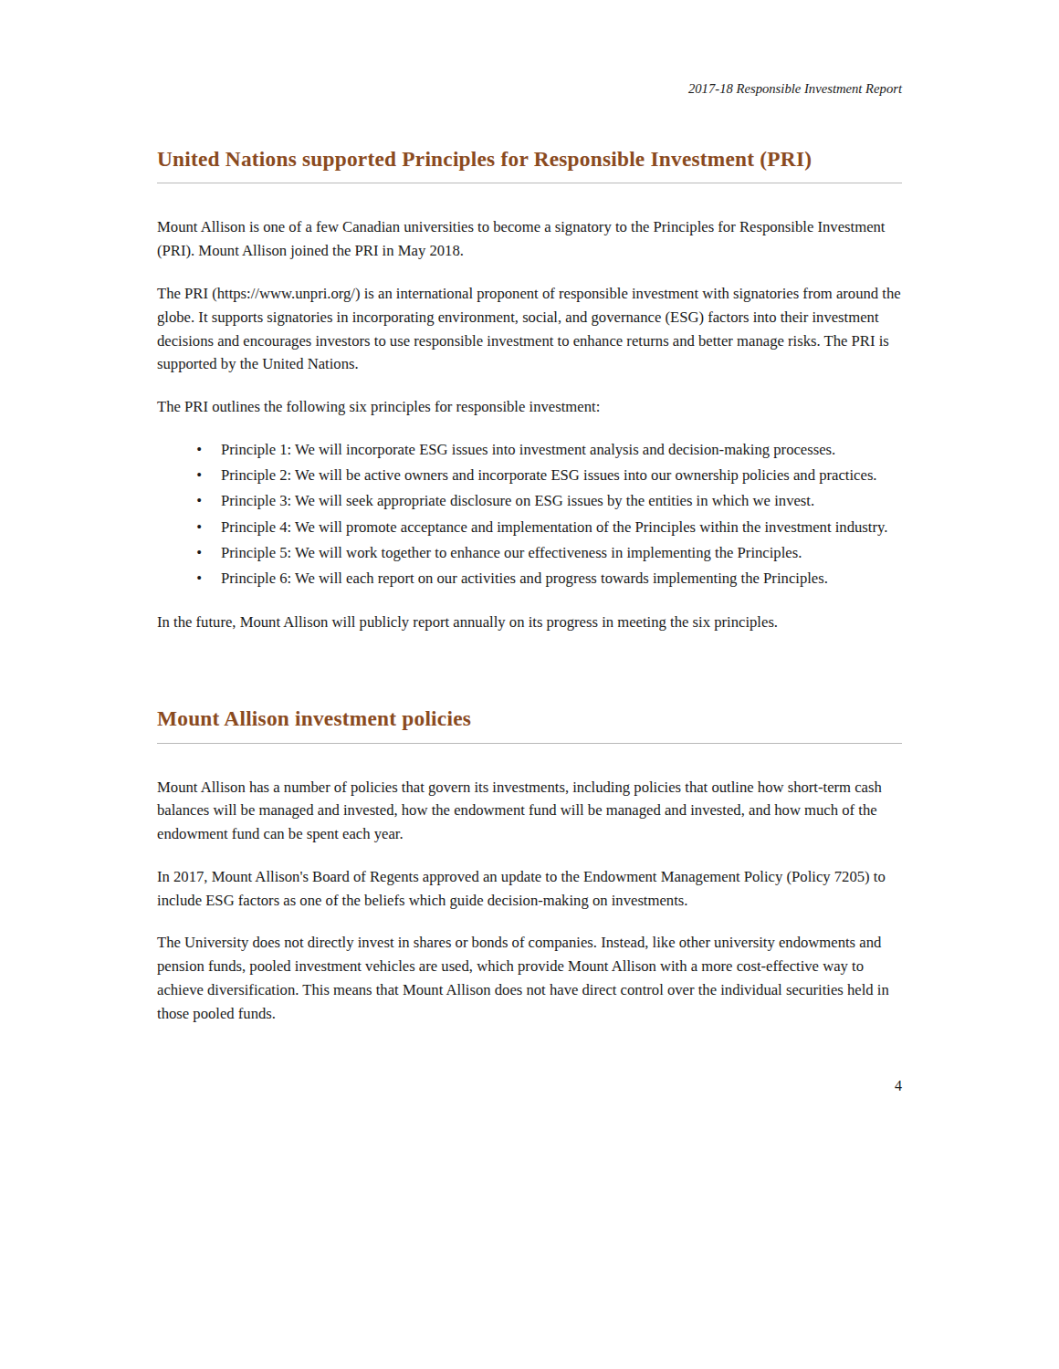2017-18 Responsible Investment Report
United Nations supported Principles for Responsible Investment (PRI)
Mount Allison is one of a few Canadian universities to become a signatory to the Principles for Responsible Investment (PRI). Mount Allison joined the PRI in May 2018.
The PRI (https://www.unpri.org/) is an international proponent of responsible investment with signatories from around the globe. It supports signatories in incorporating environment, social, and governance (ESG) factors into their investment decisions and encourages investors to use responsible investment to enhance returns and better manage risks. The PRI is supported by the United Nations.
The PRI outlines the following six principles for responsible investment:
Principle 1: We will incorporate ESG issues into investment analysis and decision-making processes.
Principle 2: We will be active owners and incorporate ESG issues into our ownership policies and practices.
Principle 3: We will seek appropriate disclosure on ESG issues by the entities in which we invest.
Principle 4: We will promote acceptance and implementation of the Principles within the investment industry.
Principle 5: We will work together to enhance our effectiveness in implementing the Principles.
Principle 6: We will each report on our activities and progress towards implementing the Principles.
In the future, Mount Allison will publicly report annually on its progress in meeting the six principles.
Mount Allison investment policies
Mount Allison has a number of policies that govern its investments, including policies that outline how short-term cash balances will be managed and invested, how the endowment fund will be managed and invested, and how much of the endowment fund can be spent each year.
In 2017, Mount Allison's Board of Regents approved an update to the Endowment Management Policy (Policy 7205) to include ESG factors as one of the beliefs which guide decision-making on investments.
The University does not directly invest in shares or bonds of companies. Instead, like other university endowments and pension funds, pooled investment vehicles are used, which provide Mount Allison with a more cost-effective way to achieve diversification. This means that Mount Allison does not have direct control over the individual securities held in those pooled funds.
4